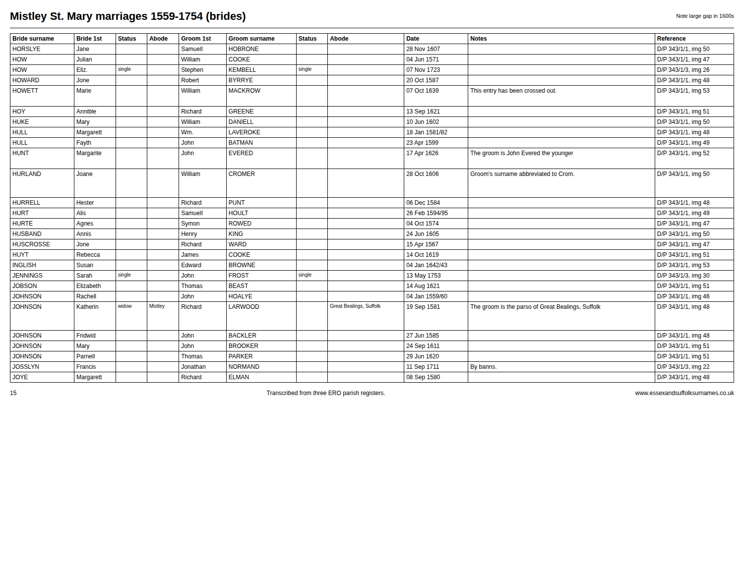Mistley St. Mary marriages 1559-1754 (brides)
Note large gap in 1600s
| Bride surname | Bride 1st | Status | Abode | Groom 1st | Groom surname | Status | Abode | Date | Notes | Reference |
| --- | --- | --- | --- | --- | --- | --- | --- | --- | --- | --- |
| HORSLYE | Jane | | | Samuell | HOBRONE | | | 28 Nov 1607 | | D/P 343/1/1, img 50 |
| HOW | Julian | | | William | COOKE | | | 04 Jun 1571 | | D/P 343/1/1, img 47 |
| HOW | Eliz. | single | | Stephen | KEMBELL | single | | 07 Nov 1723 | | D/P 343/1/3, img 26 |
| HOWARD | Jone | | | Robert | BYRRYE | | | 20 Oct 1587 | | D/P 343/1/1, img 48 |
| HOWETT | Marie | | | William | MACKROW | | | 07 Oct 1639 | This entry has been crossed out. | D/P 343/1/1, img 53 |
| HOY | Annible | | | Richard | GREENE | | | 13 Sep 1621 | | D/P 343/1/1, img 51 |
| HUKE | Mary | | | William | DANIELL | | | 10 Jun 1602 | | D/P 343/1/1, img 50 |
| HULL | Margarett | | | Wm. | LAVEROKE | | | 18 Jan 1581/82 | | D/P 343/1/1, img 48 |
| HULL | Fayth | | | John | BATMAN | | | 23 Apr 1599 | | D/P 343/1/1, img 49 |
| HUNT | Margarite | | | John | EVERED | | | 17 Apr 1626 | The groom is John Evered the younger | D/P 343/1/1, img 52 |
| HURLAND | Joane | | | William | CROMER | | | 28 Oct 1606 | Groom's surname abbreviated to Crom. | D/P 343/1/1, img 50 |
| HURRELL | Hester | | | Richard | PUNT | | | 06 Dec 1584 | | D/P 343/1/1, img 48 |
| HURT | Alis | | | Samuell | HOULT | | | 26 Feb 1594/95 | | D/P 343/1/1, img 49 |
| HURTE | Agnes | | | Symon | ROWED | | | 04 Oct 1574 | | D/P 343/1/1, img 47 |
| HUSBAND | Annis | | | Henry | KING | | | 24 Jun 1605 | | D/P 343/1/1, img 50 |
| HUSCROSSE | Jone | | | Richard | WARD | | | 15 Apr 1567 | | D/P 343/1/1, img 47 |
| HUYT | Rebecca | | | James | COOKE | | | 14 Oct 1619 | | D/P 343/1/1, img 51 |
| INGLISH | Susan | | | Edward | BROWNE | | | 04 Jan 1642/43 | | D/P 343/1/1, img 53 |
| JENNINGS | Sarah | single | | John | FROST | single | | 13 May 1753 | | D/P 343/1/3, img 30 |
| JOBSON | Elizabeth | | | Thomas | BEAST | | | 14 Aug 1621 | | D/P 343/1/1, img 51 |
| JOHNSON | Rachell | | | John | HOALYE | | | 04 Jan 1559/60 | | D/P 343/1/1, img 46 |
| JOHNSON | Katherin | widow | Mistley | Richard | LARWOOD | | Great Bealings, Suffolk | 19 Sep 1581 | The groom is the parso of Great Bealings, Suffolk | D/P 343/1/1, img 48 |
| JOHNSON | Fridwid | | | John | BACKLER | | | 27 Jun 1585 | | D/P 343/1/1, img 48 |
| JOHNSON | Mary | | | John | BROOKER | | | 24 Sep 1611 | | D/P 343/1/1, img 51 |
| JOHNSON | Parnell | | | Thomas | PARKER | | | 29 Jun 1620 | | D/P 343/1/1, img 51 |
| JOSSLYN | Francis | | | Jonathan | NORMAND | | | 11 Sep 1711 | By banns. | D/P 343/1/3, img 22 |
| JOYE | Margarett | | | Richard | ELMAN | | | 08 Sep 1580 | | D/P 343/1/1, img 48 |
15
Transcribed from three ERO parish registers.
www.essexandsuffolksurnames.co.uk